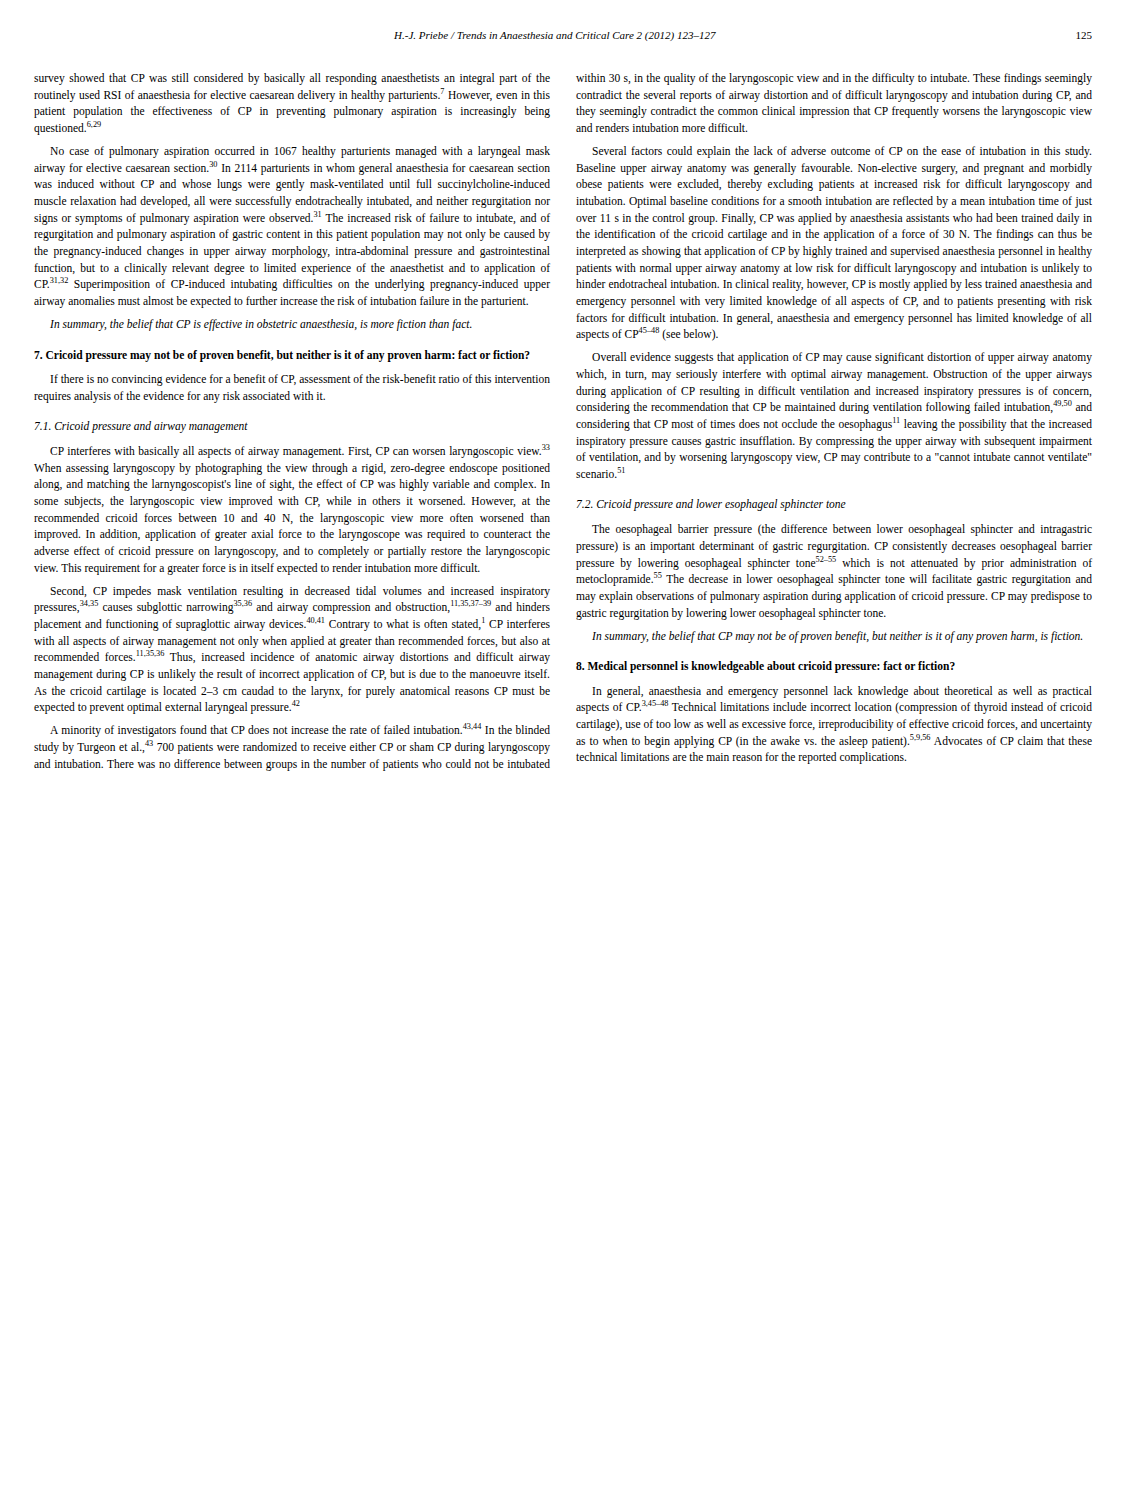125
H.-J. Priebe / Trends in Anaesthesia and Critical Care 2 (2012) 123–127
survey showed that CP was still considered by basically all responding anaesthetists an integral part of the routinely used RSI of anaesthesia for elective caesarean delivery in healthy parturients.7 However, even in this patient population the effectiveness of CP in preventing pulmonary aspiration is increasingly being questioned.6,29
No case of pulmonary aspiration occurred in 1067 healthy parturients managed with a laryngeal mask airway for elective caesarean section.30 In 2114 parturients in whom general anaesthesia for caesarean section was induced without CP and whose lungs were gently mask-ventilated until full succinylcholine-induced muscle relaxation had developed, all were successfully endotracheally intubated, and neither regurgitation nor signs or symptoms of pulmonary aspiration were observed.31 The increased risk of failure to intubate, and of regurgitation and pulmonary aspiration of gastric content in this patient population may not only be caused by the pregnancy-induced changes in upper airway morphology, intra-abdominal pressure and gastrointestinal function, but to a clinically relevant degree to limited experience of the anaesthetist and to application of CP.31,32 Superimposition of CP-induced intubating difficulties on the underlying pregnancy-induced upper airway anomalies must almost be expected to further increase the risk of intubation failure in the parturient.
In summary, the belief that CP is effective in obstetric anaesthesia, is more fiction than fact.
7. Cricoid pressure may not be of proven benefit, but neither is it of any proven harm: fact or fiction?
If there is no convincing evidence for a benefit of CP, assessment of the risk-benefit ratio of this intervention requires analysis of the evidence for any risk associated with it.
7.1. Cricoid pressure and airway management
CP interferes with basically all aspects of airway management. First, CP can worsen laryngoscopic view.33 When assessing laryngoscopy by photographing the view through a rigid, zero-degree endoscope positioned along, and matching the larnyngoscopist's line of sight, the effect of CP was highly variable and complex. In some subjects, the laryngoscopic view improved with CP, while in others it worsened. However, at the recommended cricoid forces between 10 and 40 N, the laryngoscopic view more often worsened than improved. In addition, application of greater axial force to the laryngoscope was required to counteract the adverse effect of cricoid pressure on laryngoscopy, and to completely or partially restore the laryngoscopic view. This requirement for a greater force is in itself expected to render intubation more difficult.
Second, CP impedes mask ventilation resulting in decreased tidal volumes and increased inspiratory pressures,34,35 causes subglottic narrowing35,36 and airway compression and obstruction,11,35,37–39 and hinders placement and functioning of supraglottic airway devices.40,41 Contrary to what is often stated,1 CP interferes with all aspects of airway management not only when applied at greater than recommended forces, but also at recommended forces.11,35,36 Thus, increased incidence of anatomic airway distortions and difficult airway management during CP is unlikely the result of incorrect application of CP, but is due to the manoeuvre itself. As the cricoid cartilage is located 2–3 cm caudad to the larynx, for purely anatomical reasons CP must be expected to prevent optimal external laryngeal pressure.42
A minority of investigators found that CP does not increase the rate of failed intubation.43,44 In the blinded study by Turgeon et al.,43 700 patients were randomized to receive either CP or sham CP during laryngoscopy and intubation. There was no difference between groups in the number of patients who could not be intubated within 30 s, in the quality of the laryngoscopic view and in the difficulty to intubate. These findings seemingly contradict the several reports of airway distortion and of difficult laryngoscopy and intubation during CP, and they seemingly contradict the common clinical impression that CP frequently worsens the laryngoscopic view and renders intubation more difficult.
Several factors could explain the lack of adverse outcome of CP on the ease of intubation in this study. Baseline upper airway anatomy was generally favourable. Non-elective surgery, and pregnant and morbidly obese patients were excluded, thereby excluding patients at increased risk for difficult laryngoscopy and intubation. Optimal baseline conditions for a smooth intubation are reflected by a mean intubation time of just over 11 s in the control group. Finally, CP was applied by anaesthesia assistants who had been trained daily in the identification of the cricoid cartilage and in the application of a force of 30 N. The findings can thus be interpreted as showing that application of CP by highly trained and supervised anaesthesia personnel in healthy patients with normal upper airway anatomy at low risk for difficult laryngoscopy and intubation is unlikely to hinder endotracheal intubation. In clinical reality, however, CP is mostly applied by less trained anaesthesia and emergency personnel with very limited knowledge of all aspects of CP, and to patients presenting with risk factors for difficult intubation. In general, anaesthesia and emergency personnel has limited knowledge of all aspects of CP45–48 (see below).
Overall evidence suggests that application of CP may cause significant distortion of upper airway anatomy which, in turn, may seriously interfere with optimal airway management. Obstruction of the upper airways during application of CP resulting in difficult ventilation and increased inspiratory pressures is of concern, considering the recommendation that CP be maintained during ventilation following failed intubation,49,50 and considering that CP most of times does not occlude the oesophagus11 leaving the possibility that the increased inspiratory pressure causes gastric insufflation. By compressing the upper airway with subsequent impairment of ventilation, and by worsening laryngoscopy view, CP may contribute to a "cannot intubate cannot ventilate" scenario.51
7.2. Cricoid pressure and lower esophageal sphincter tone
The oesophageal barrier pressure (the difference between lower oesophageal sphincter and intragastric pressure) is an important determinant of gastric regurgitation. CP consistently decreases oesophageal barrier pressure by lowering oesophageal sphincter tone52–55 which is not attenuated by prior administration of metoclopramide.55 The decrease in lower oesophageal sphincter tone will facilitate gastric regurgitation and may explain observations of pulmonary aspiration during application of cricoid pressure. CP may predispose to gastric regurgitation by lowering lower oesophageal sphincter tone.
In summary, the belief that CP may not be of proven benefit, but neither is it of any proven harm, is fiction.
8. Medical personnel is knowledgeable about cricoid pressure: fact or fiction?
In general, anaesthesia and emergency personnel lack knowledge about theoretical as well as practical aspects of CP.3,45–48 Technical limitations include incorrect location (compression of thyroid instead of cricoid cartilage), use of too low as well as excessive force, irreproducibility of effective cricoid forces, and uncertainty as to when to begin applying CP (in the awake vs. the asleep patient).5,9,56 Advocates of CP claim that these technical limitations are the main reason for the reported complications.